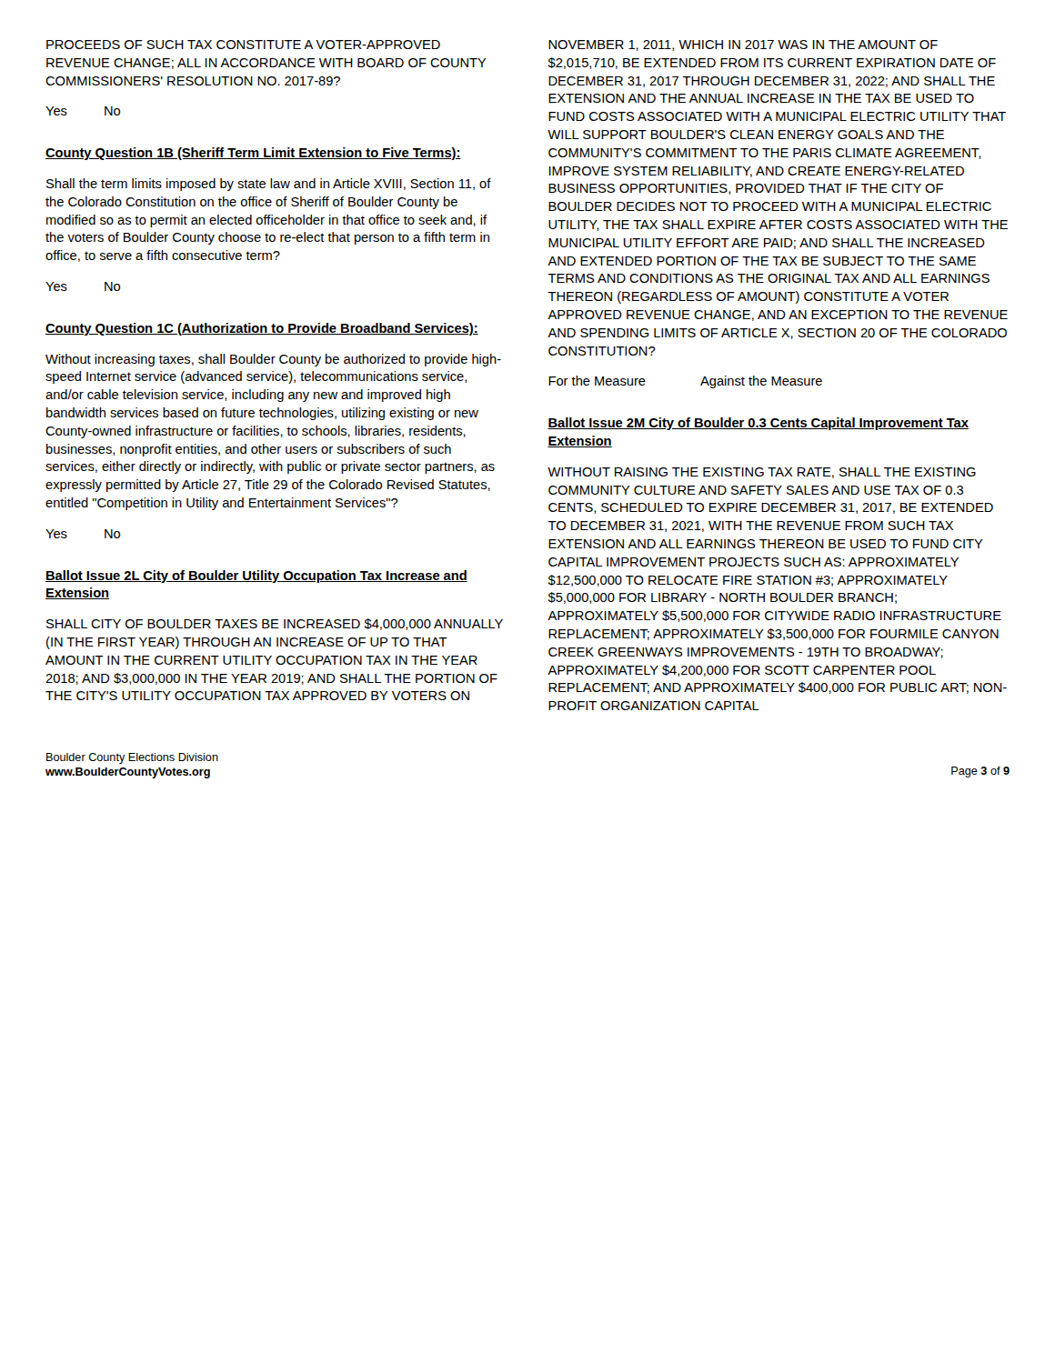Proceeds of such tax constitute a voter-approved revenue change; all in accordance with Board of County Commissioners' Resolution No. 2017-89?
Yes No
County Question 1B (Sheriff Term Limit Extension to Five Terms):
Shall the term limits imposed by state law and in Article XVIII, Section 11, of the Colorado Constitution on the office of Sheriff of Boulder County be modified so as to permit an elected officeholder in that office to seek and, if the voters of Boulder County choose to re-elect that person to a fifth term in office, to serve a fifth consecutive term?
Yes No
County Question 1C (Authorization to Provide Broadband Services):
Without increasing taxes, shall Boulder County be authorized to provide high-speed Internet service (advanced service), telecommunications service, and/or cable television service, including any new and improved high bandwidth services based on future technologies, utilizing existing or new County-owned infrastructure or facilities, to schools, libraries, residents, businesses, nonprofit entities, and other users or subscribers of such services, either directly or indirectly, with public or private sector partners, as expressly permitted by Article 27, Title 29 of the Colorado Revised Statutes, entitled "Competition in Utility and Entertainment Services"?
Yes No
Ballot Issue 2L City of Boulder Utility Occupation Tax Increase and Extension
Shall City of Boulder taxes be increased $4,000,000 annually (in the first year) through an increase of up to that amount in the current utility occupation tax in the year 2018; and $3,000,000 in the year 2019; and shall the portion of the City's utility occupation tax approved by voters on November 1, 2011, which in 2017 was in the amount of $2,015,710, be extended from its current expiration date of December 31, 2017 through December 31, 2022; and shall the extension and the annual increase in the tax be used to fund costs associated with a municipal electric utility that will support Boulder's clean energy goals and the community's commitment to the Paris Climate Agreement, improve system reliability, and create energy-related business opportunities, provided that if the City of Boulder decides not to proceed with a municipal electric utility, the tax shall expire after costs associated with the municipal utility effort are paid; and shall the increased and extended portion of the tax be subject to the same terms and conditions as the original tax and all earnings thereon (regardless of amount) constitute a voter approved revenue change, and an exception to the revenue and spending limits of Article X, Section 20 of the Colorado Constitution?
For the Measure Against the Measure
Ballot Issue 2M City of Boulder 0.3 Cents Capital Improvement Tax Extension
Without raising the existing tax rate, shall the existing community culture and safety sales and use tax of 0.3 cents, scheduled to expire December 31, 2017, be extended to December 31, 2021, with the revenue from such tax extension and all earnings thereon be used to fund city capital improvement projects such as: approximately $12,500,000 to relocate fire station #3; approximately $5,000,000 for library - North Boulder branch; approximately $5,500,000 for citywide radio infrastructure replacement; approximately $3,500,000 for Fourmile Canyon Creek greenways improvements - 19th to Broadway; approximately $4,200,000 for Scott Carpenter pool replacement; and approximately $400,000 for public art; non-profit organization capital
Boulder County Elections Division
www.BoulderCountyVotes.org
Page 3 of 9